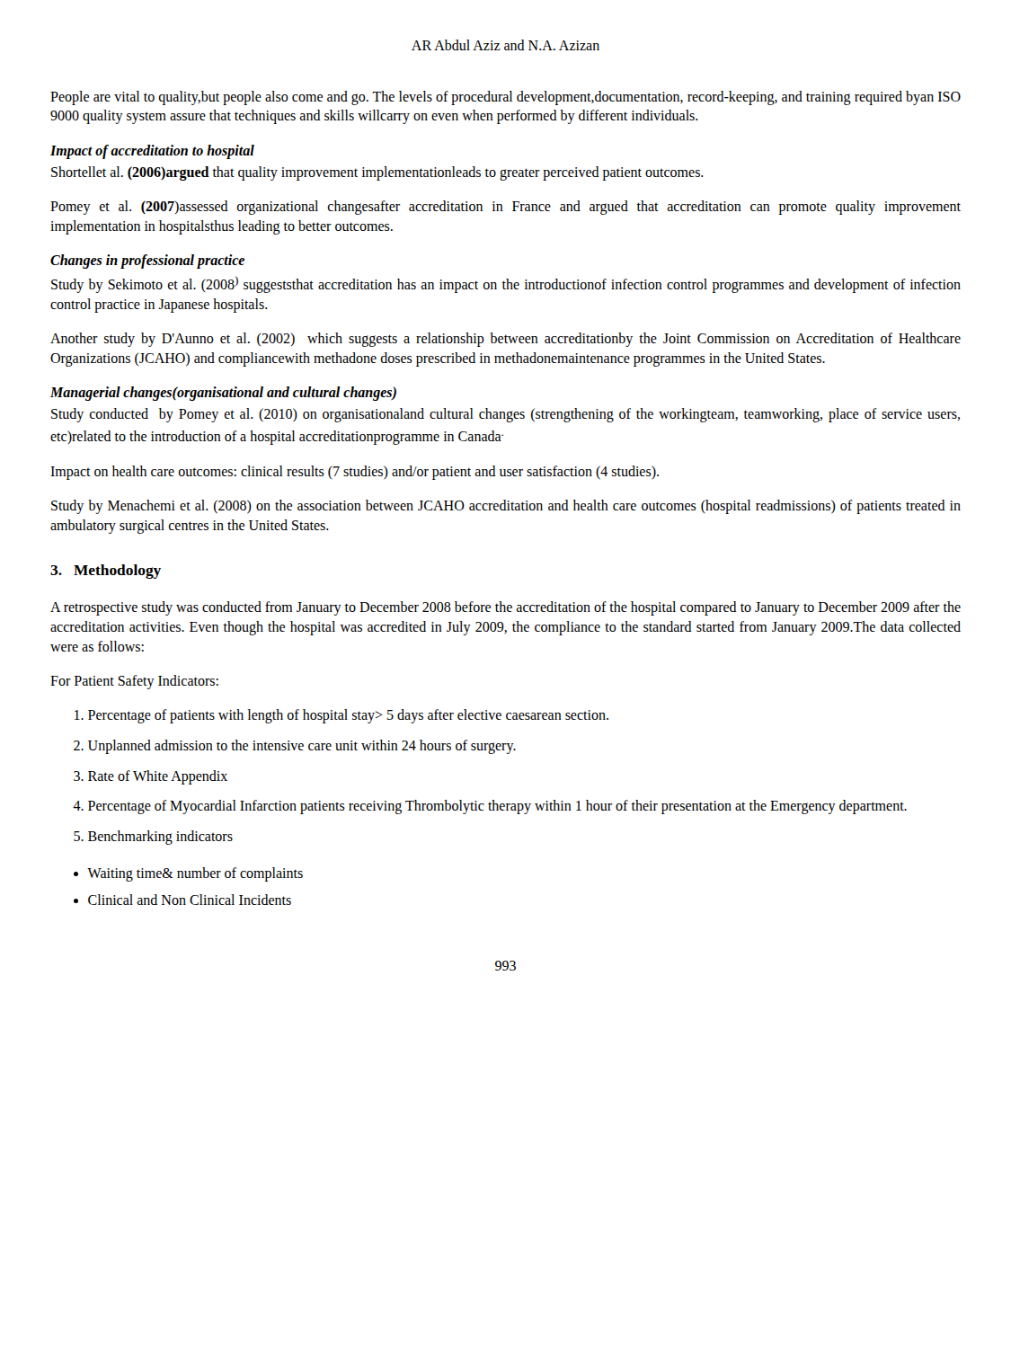AR Abdul Aziz and N.A. Azizan
People are vital to quality,but people also come and go. The levels of procedural development,documentation, record-keeping, and training required byan ISO 9000 quality system assure that techniques and skills willcarry on even when performed by different individuals.
Impact of accreditation to hospital
Shortellet al. (2006)argued that quality improvement implementationleads to greater perceived patient outcomes.
Pomey et al. (2007)assessed organizational changesafter accreditation in France and argued that accreditation can promote quality improvement implementation in hospitalsthus leading to better outcomes.
Changes in professional practice
Study by Sekimoto et al. (2008) suggeststhat accreditation has an impact on the introductionof infection control programmes and development of infection control practice in Japanese hospitals.
Another study by D'Aunno et al. (2002) which suggests a relationship between accreditationby the Joint Commission on Accreditation of Healthcare Organizations (JCAHO) and compliancewith methadone doses prescribed in methadonemaintenance programmes in the United States.
Managerial changes(organisational and cultural changes)
Study conducted by Pomey et al. (2010) on organisationaland cultural changes (strengthening of the workingteam, teamworking, place of service users, etc)related to the introduction of a hospital accreditationprogramme in Canada.
Impact on health care outcomes: clinical results (7 studies) and/or patient and user satisfaction (4 studies).
Study by Menachemi et al. (2008) on the association between JCAHO accreditation and health care outcomes (hospital readmissions) of patients treated in ambulatory surgical centres in the United States.
3. Methodology
A retrospective study was conducted from January to December 2008 before the accreditation of the hospital compared to January to December 2009 after the accreditation activities. Even though the hospital was accredited in July 2009, the compliance to the standard started from January 2009.The data collected were as follows:
For Patient Safety Indicators:
Percentage of patients with length of hospital stay> 5 days after elective caesarean section.
Unplanned admission to the intensive care unit within 24 hours of surgery.
Rate of White Appendix
Percentage of Myocardial Infarction patients receiving Thrombolytic therapy within 1 hour of their presentation at the Emergency department.
Benchmarking indicators
Waiting time& number of complaints
Clinical and Non Clinical Incidents
993